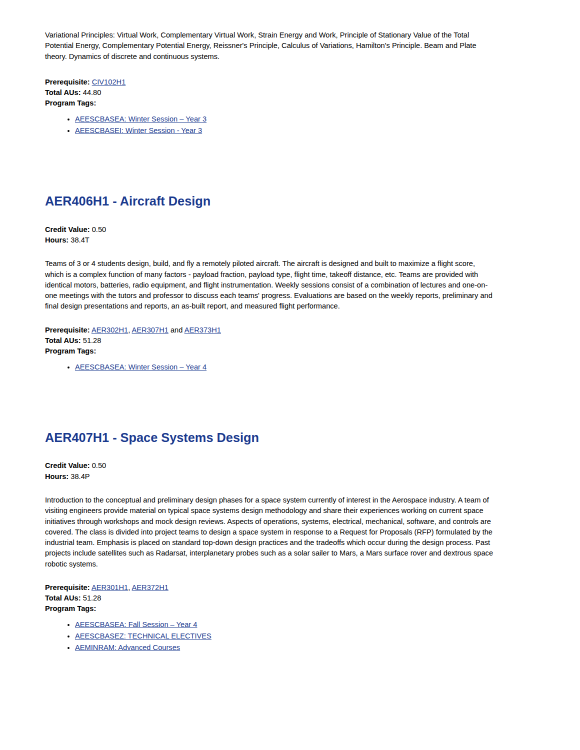Variational Principles: Virtual Work, Complementary Virtual Work, Strain Energy and Work, Principle of Stationary Value of the Total Potential Energy, Complementary Potential Energy, Reissner's Principle, Calculus of Variations, Hamilton's Principle. Beam and Plate theory. Dynamics of discrete and continuous systems.
Prerequisite: CIV102H1
Total AUs: 44.80
Program Tags:
AEESCBASEA: Winter Session – Year 3
AEESCBASEI: Winter Session - Year 3
AER406H1 - Aircraft Design
Credit Value: 0.50
Hours: 38.4T
Teams of 3 or 4 students design, build, and fly a remotely piloted aircraft. The aircraft is designed and built to maximize a flight score, which is a complex function of many factors - payload fraction, payload type, flight time, takeoff distance, etc. Teams are provided with identical motors, batteries, radio equipment, and flight instrumentation. Weekly sessions consist of a combination of lectures and one-on-one meetings with the tutors and professor to discuss each teams' progress. Evaluations are based on the weekly reports, preliminary and final design presentations and reports, an as-built report, and measured flight performance.
Prerequisite: AER302H1, AER307H1 and AER373H1
Total AUs: 51.28
Program Tags:
AEESCBASEA: Winter Session – Year 4
AER407H1 - Space Systems Design
Credit Value: 0.50
Hours: 38.4P
Introduction to the conceptual and preliminary design phases for a space system currently of interest in the Aerospace industry. A team of visiting engineers provide material on typical space systems design methodology and share their experiences working on current space initiatives through workshops and mock design reviews. Aspects of operations, systems, electrical, mechanical, software, and controls are covered. The class is divided into project teams to design a space system in response to a Request for Proposals (RFP) formulated by the industrial team. Emphasis is placed on standard top-down design practices and the tradeoffs which occur during the design process. Past projects include satellites such as Radarsat, interplanetary probes such as a solar sailer to Mars, a Mars surface rover and dextrous space robotic systems.
Prerequisite: AER301H1, AER372H1
Total AUs: 51.28
Program Tags:
AEESCBASEA: Fall Session – Year 4
AEESCBASEZ: TECHNICAL ELECTIVES
AEMINRAM: Advanced Courses